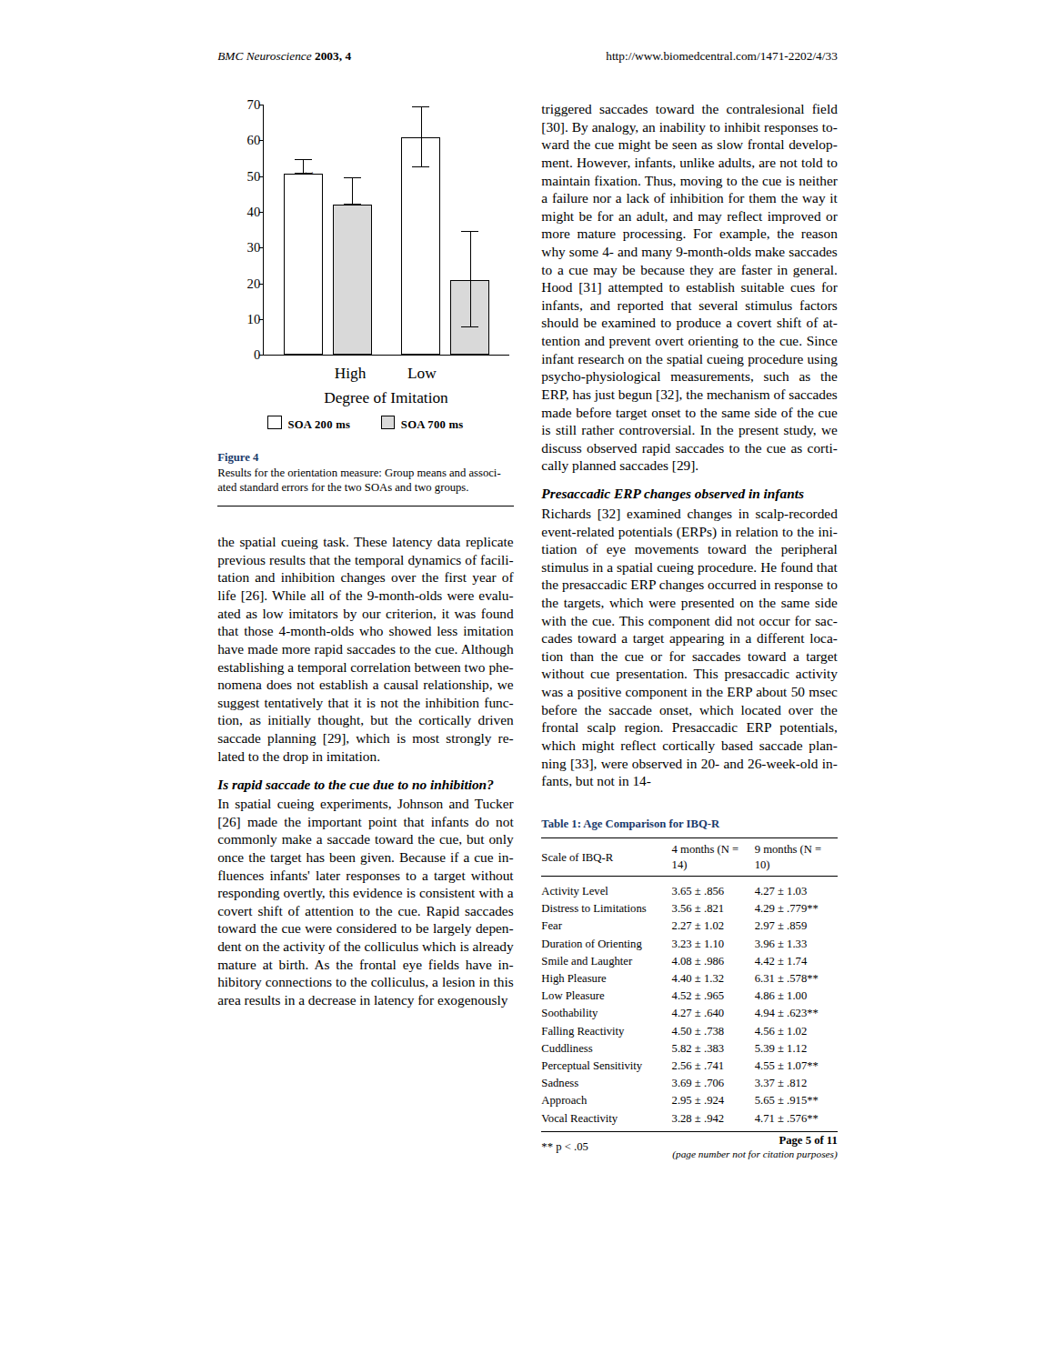BMC Neuroscience 2003, 4
http://www.biomedcentral.com/1471-2202/4/33
% Orienting to cued target
70
60
50
40
30
20
10
0
High
Low
Degree of Imitation
SOA 200 ms SOA 700 ms
Figure 4 Results for the orientation measure: Group means and associated standard errors for the two SOAs and two groups.
the spatial cueing task. These latency data replicate previous results that the temporal dynamics of facilitation and inhibition changes over the first year of life [26]. While all of the 9-month-olds were evaluated as low imitators by our criterion, it was found that those 4-month-olds who showed less imitation have made more rapid saccades to the cue. Although establishing a temporal correlation between two phenomena does not establish a causal relationship, we suggest tentatively that it is not the inhibition function, as initially thought, but the cortically driven saccade planning [29], which is most strongly related to the drop in imitation.
Is rapid saccade to the cue due to no inhibition?
In spatial cueing experiments, Johnson and Tucker [26] made the important point that infants do not commonly make a saccade toward the cue, but only once the target has been given. Because if a cue influences infants' later responses to a target without responding overtly, this evidence is consistent with a covert shift of attention to the cue. Rapid saccades toward the cue were considered to be largely dependent on the activity of the colliculus which is already mature at birth. As the frontal eye fields have inhibitory connections to the colliculus, a lesion in this area results in a decrease in latency for exogenously
triggered saccades toward the contralesional field [30]. By analogy, an inability to inhibit responses toward the cue might be seen as slow frontal development. However, infants, unlike adults, are not told to maintain fixation. Thus, moving to the cue is neither a failure nor a lack of inhibition for them the way it might be for an adult, and may reflect improved or more mature processing. For example, the reason why some 4- and many 9-month-olds make saccades to a cue may be because they are faster in general. Hood [31] attempted to establish suitable cues for infants, and reported that several stimulus factors should be examined to produce a covert shift of attention and prevent overt orienting to the cue. Since infant research on the spatial cueing procedure using psycho-physiological measurements, such as the ERP, has just begun [32], the mechanism of saccades made before target onset to the same side of the cue is still rather controversial. In the present study, we discuss observed rapid saccades to the cue as cortically planned saccades [29].
Presaccadic ERP changes observed in infants
Richards [32] examined changes in scalp-recorded event-related potentials (ERPs) in relation to the initiation of eye movements toward the peripheral stimulus in a spatial cueing procedure. He found that the presaccadic ERP changes occurred in response to the targets, which were presented on the same side with the cue. This component did not occur for saccades toward a target appearing in a different location than the cue or for saccades toward a target without cue presentation. This presaccadic activity was a positive component in the ERP about 50 msec before the saccade onset, which located over the frontal scalp region. Presaccadic ERP potentials, which might reflect cortically based saccade planning [33], were observed in 20- and 26-week-old infants, but not in 14-
Table 1: Age Comparison for IBQ-R
| Scale of IBQ-R | 4 months (N = 14) | 9 months (N = 10) |
| --- | --- | --- |
| Activity Level | 3.65 ± .856 | 4.27 ± 1.03 |
| Distress to Limitations | 3.56 ± .821 | 4.29 ± .779** |
| Fear | 2.27 ± 1.02 | 2.97 ± .859 |
| Duration of Orienting | 3.23 ± 1.10 | 3.96 ± 1.33 |
| Smile and Laughter | 4.08 ± .986 | 4.42 ± 1.74 |
| High Pleasure | 4.40 ± 1.32 | 6.31 ± .578** |
| Low Pleasure | 4.52 ± .965 | 4.86 ± 1.00 |
| Soothability | 4.27 ± .640 | 4.94 ± .623** |
| Falling Reactivity | 4.50 ± .738 | 4.56 ± 1.02 |
| Cuddliness | 5.82 ± .383 | 5.39 ± 1.12 |
| Perceptual Sensitivity | 2.56 ± .741 | 4.55 ± 1.07** |
| Sadness | 3.69 ± .706 | 3.37 ± .812 |
| Approach | 2.95 ± .924 | 5.65 ± .915** |
| Vocal Reactivity | 3.28 ± .942 | 4.71 ± .576** |
** p < .05
Page 5 of 11
(page number not for citation purposes)